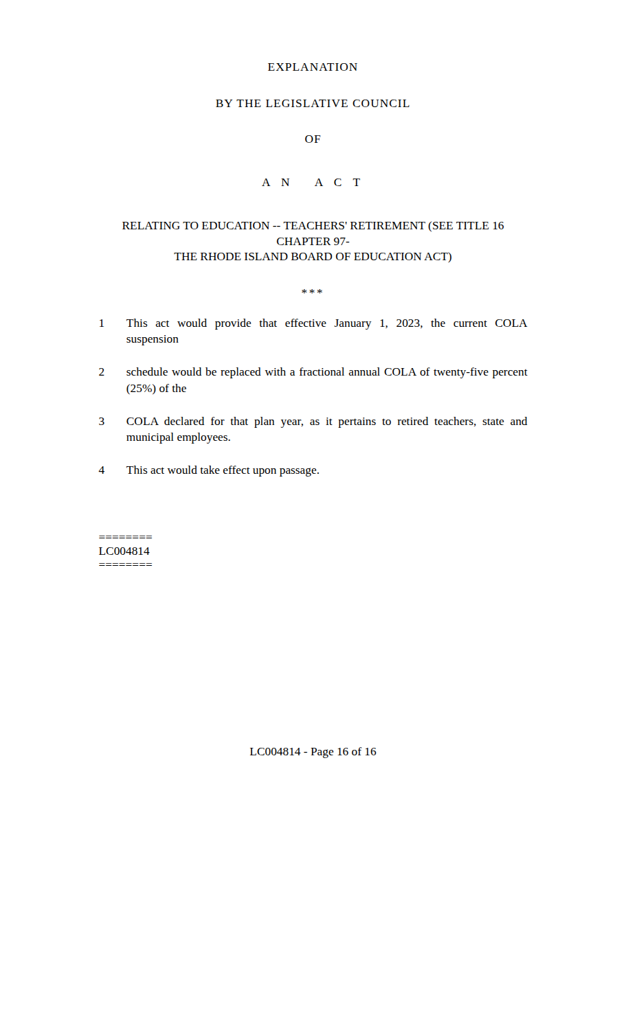EXPLANATION
BY THE LEGISLATIVE COUNCIL
OF
A N A C T
RELATING TO EDUCATION -- TEACHERS' RETIREMENT (SEE TITLE 16 CHAPTER 97-
THE RHODE ISLAND BOARD OF EDUCATION ACT)
***
| 1 | This act would provide that effective January 1, 2023, the current COLA suspension |
| 2 | schedule would be replaced with a fractional annual COLA of twenty-five percent (25%) of the |
| 3 | COLA declared for that plan year, as it pertains to retired teachers, state and municipal employees. |
| 4 | This act would take effect upon passage. |
========
LC004814
========
LC004814 - Page 16 of 16